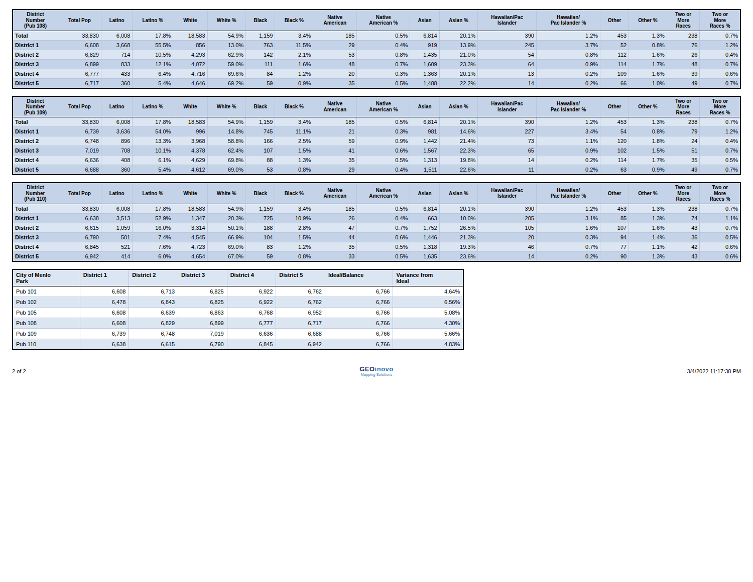| District Number (Pub 108) | Total Pop | Latino | Latino % | White | White % | Black | Black % | Native American | Native American % | Asian | Asian % | Hawaiian/Pac Islander | Hawaiian/ Pac Islander % | Other | Other % | Two or More Races | Two or More Races % |
| --- | --- | --- | --- | --- | --- | --- | --- | --- | --- | --- | --- | --- | --- | --- | --- | --- | --- |
| Total | 33,830 | 6,008 | 17.8% | 18,583 | 54.9% | 1,159 | 3.4% | 185 | 0.5% | 6,814 | 20.1% | 390 | 1.2% | 453 | 1.3% | 238 | 0.7% |
| District 1 | 6,608 | 3,668 | 55.5% | 856 | 13.0% | 763 | 11.5% | 29 | 0.4% | 919 | 13.9% | 245 | 3.7% | 52 | 0.8% | 76 | 1.2% |
| District 2 | 6,829 | 714 | 10.5% | 4,293 | 62.9% | 142 | 2.1% | 53 | 0.8% | 1,435 | 21.0% | 54 | 0.8% | 112 | 1.6% | 26 | 0.4% |
| District 3 | 6,899 | 833 | 12.1% | 4,072 | 59.0% | 111 | 1.6% | 48 | 0.7% | 1,609 | 23.3% | 64 | 0.9% | 114 | 1.7% | 48 | 0.7% |
| District 4 | 6,777 | 433 | 6.4% | 4,716 | 69.6% | 84 | 1.2% | 20 | 0.3% | 1,363 | 20.1% | 13 | 0.2% | 109 | 1.6% | 39 | 0.6% |
| District 5 | 6,717 | 360 | 5.4% | 4,646 | 69.2% | 59 | 0.9% | 35 | 0.5% | 1,488 | 22.2% | 14 | 0.2% | 66 | 1.0% | 49 | 0.7% |
| District Number (Pub 109) | Total Pop | Latino | Latino % | White | White % | Black | Black % | Native American | Native American % | Asian | Asian % | Hawaiian/Pac Islander | Hawaiian/ Pac Islander % | Other | Other % | Two or More Races | Two or More Races % |
| --- | --- | --- | --- | --- | --- | --- | --- | --- | --- | --- | --- | --- | --- | --- | --- | --- | --- |
| Total | 33,830 | 6,008 | 17.8% | 18,583 | 54.9% | 1,159 | 3.4% | 185 | 0.5% | 6,814 | 20.1% | 390 | 1.2% | 453 | 1.3% | 238 | 0.7% |
| District 1 | 6,739 | 3,636 | 54.0% | 996 | 14.8% | 745 | 11.1% | 21 | 0.3% | 981 | 14.6% | 227 | 3.4% | 54 | 0.8% | 79 | 1.2% |
| District 2 | 6,748 | 896 | 13.3% | 3,968 | 58.8% | 166 | 2.5% | 59 | 0.9% | 1,442 | 21.4% | 73 | 1.1% | 120 | 1.8% | 24 | 0.4% |
| District 3 | 7,019 | 708 | 10.1% | 4,378 | 62.4% | 107 | 1.5% | 41 | 0.6% | 1,567 | 22.3% | 65 | 0.9% | 102 | 1.5% | 51 | 0.7% |
| District 4 | 6,636 | 408 | 6.1% | 4,629 | 69.8% | 88 | 1.3% | 35 | 0.5% | 1,313 | 19.8% | 14 | 0.2% | 114 | 1.7% | 35 | 0.5% |
| District 5 | 6,688 | 360 | 5.4% | 4,612 | 69.0% | 53 | 0.8% | 29 | 0.4% | 1,511 | 22.6% | 11 | 0.2% | 63 | 0.9% | 49 | 0.7% |
| District Number (Pub 110) | Total Pop | Latino | Latino % | White | White % | Black | Black % | Native American | Native American % | Asian | Asian % | Hawaiian/Pac Islander | Hawaiian/ Pac Islander % | Other | Other % | Two or More Races | Two or More Races % |
| --- | --- | --- | --- | --- | --- | --- | --- | --- | --- | --- | --- | --- | --- | --- | --- | --- | --- |
| Total | 33,830 | 6,008 | 17.8% | 18,583 | 54.9% | 1,159 | 3.4% | 185 | 0.5% | 6,814 | 20.1% | 390 | 1.2% | 453 | 1.3% | 238 | 0.7% |
| District 1 | 6,638 | 3,513 | 52.9% | 1,347 | 20.3% | 725 | 10.9% | 26 | 0.4% | 663 | 10.0% | 205 | 3.1% | 85 | 1.3% | 74 | 1.1% |
| District 2 | 6,615 | 1,059 | 16.0% | 3,314 | 50.1% | 188 | 2.8% | 47 | 0.7% | 1,752 | 26.5% | 105 | 1.6% | 107 | 1.6% | 43 | 0.7% |
| District 3 | 6,790 | 501 | 7.4% | 4,545 | 66.9% | 104 | 1.5% | 44 | 0.6% | 1,446 | 21.3% | 20 | 0.3% | 94 | 1.4% | 36 | 0.5% |
| District 4 | 6,845 | 521 | 7.6% | 4,723 | 69.0% | 83 | 1.2% | 35 | 0.5% | 1,318 | 19.3% | 46 | 0.7% | 77 | 1.1% | 42 | 0.6% |
| District 5 | 6,942 | 414 | 6.0% | 4,654 | 67.0% | 59 | 0.8% | 33 | 0.5% | 1,635 | 23.6% | 14 | 0.2% | 90 | 1.3% | 43 | 0.6% |
| City of Menlo Park | District 1 | District 2 | District 3 | District 4 | District 5 | Ideal/Balance | Variance from Ideal |
| --- | --- | --- | --- | --- | --- | --- | --- |
| Pub 101 | 6,608 | 6,713 | 6,825 | 6,922 | 6,762 | 6,766 | 4.64% |
| Pub 102 | 6,478 | 6,843 | 6,825 | 6,922 | 6,762 | 6,766 | 6.56% |
| Pub 105 | 6,608 | 6,639 | 6,863 | 6,768 | 6,952 | 6,766 | 5.08% |
| Pub 108 | 6,608 | 6,829 | 6,899 | 6,777 | 6,717 | 6,766 | 4.30% |
| Pub 109 | 6,739 | 6,748 | 7,019 | 6,636 | 6,688 | 6,766 | 5.66% |
| Pub 110 | 6,638 | 6,615 | 6,790 | 6,845 | 6,942 | 6,766 | 4.83% |
2 of 2
GEO inovo
Mapping Solutions
3/4/2022 11:17:38 PM